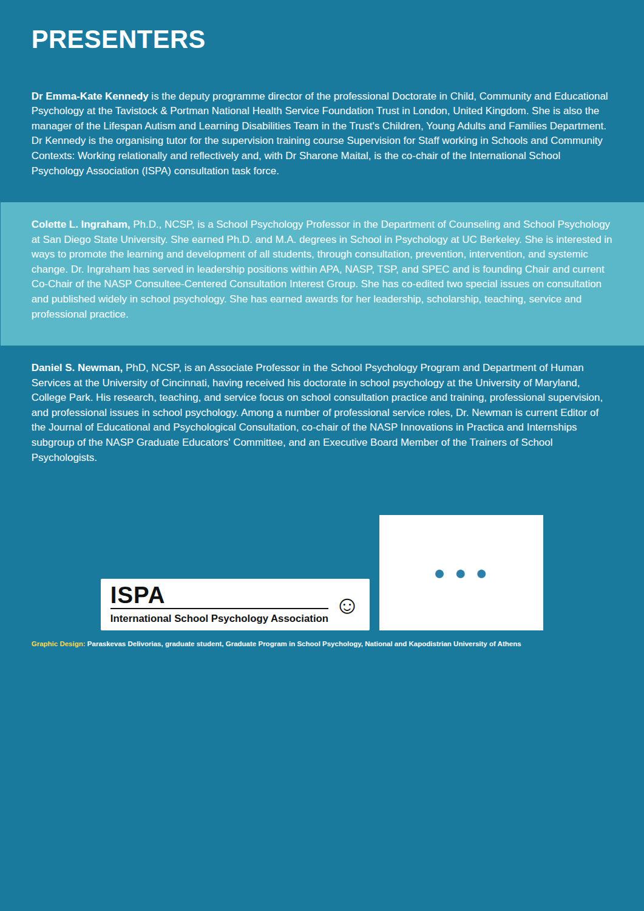PRESENTERS
Dr Emma-Kate Kennedy is the deputy programme director of the professional Doctorate in Child, Community and Educational Psychology at the Tavistock & Portman National Health Service Foundation Trust in London, United Kingdom. She is also the manager of the Lifespan Autism and Learning Disabilities Team in the Trust's Children, Young Adults and Families Department. Dr Kennedy is the organising tutor for the supervision training course Supervision for Staff working in Schools and Community Contexts: Working relationally and reflectively and, with Dr Sharone Maital, is the co-chair of the International School Psychology Association (ISPA) consultation task force.
Colette L. Ingraham, Ph.D., NCSP, is a School Psychology Professor in the Department of Counseling and School Psychology at San Diego State University. She earned Ph.D. and M.A. degrees in School in Psychology at UC Berkeley. She is interested in ways to promote the learning and development of all students, through consultation, prevention, intervention, and systemic change. Dr. Ingraham has served in leadership positions within APA, NASP, TSP, and SPEC and is founding Chair and current Co-Chair of the NASP Consultee-Centered Consultation Interest Group. She has co-edited two special issues on consultation and published widely in school psychology. She has earned awards for her leadership, scholarship, teaching, service and professional practice.
Daniel S. Newman, PhD, NCSP, is an Associate Professor in the School Psychology Program and Department of Human Services at the University of Cincinnati, having received his doctorate in school psychology at the University of Maryland, College Park. His research, teaching, and service focus on school consultation practice and training, professional supervision, and professional issues in school psychology. Among a number of professional service roles, Dr. Newman is current Editor of the Journal of Educational and Psychological Consultation, co-chair of the NASP Innovations in Practica and Internships subgroup of the NASP Graduate Educators' Committee, and an Executive Board Member of the Trainers of School Psychologists.
ISPA International School Psychology Association
☺
● ● ●
Graphic Design: Paraskevas Delivorias, graduate student, Graduate Program in School Psychology, National and Kapodistrian University of Athens